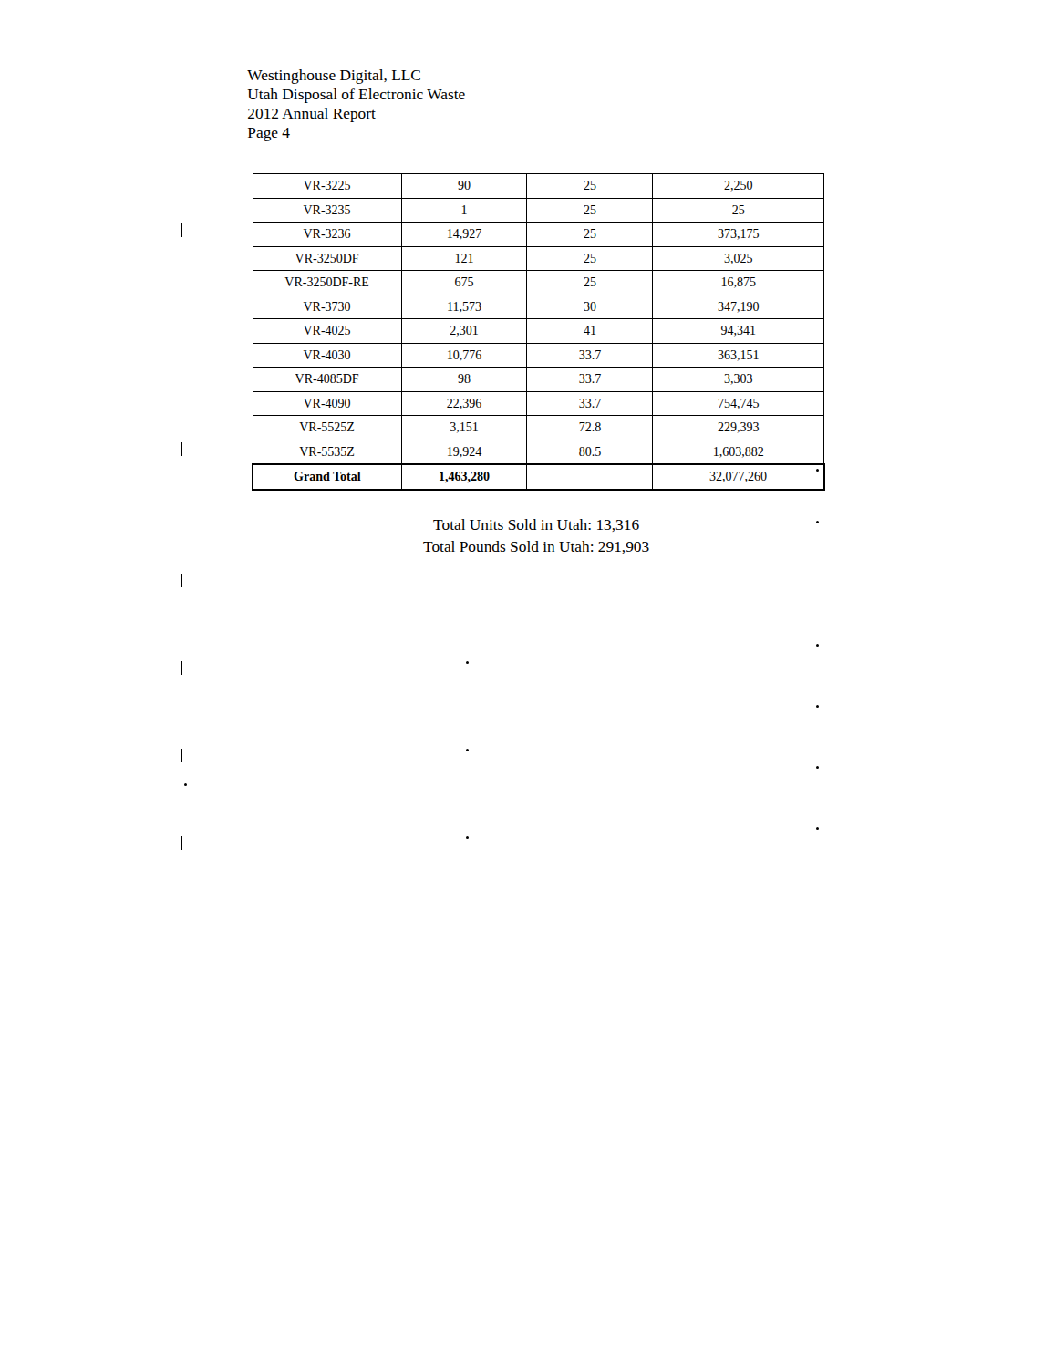Westinghouse Digital, LLC
Utah Disposal of Electronic Waste
2012 Annual Report
Page 4
| VR-3225 | 90 | 25 | 2,250 |
| VR-3235 | 1 | 25 | 25 |
| VR-3236 | 14,927 | 25 | 373,175 |
| VR-3250DF | 121 | 25 | 3,025 |
| VR-3250DF-RE | 675 | 25 | 16,875 |
| VR-3730 | 11,573 | 30 | 347,190 |
| VR-4025 | 2,301 | 41 | 94,341 |
| VR-4030 | 10,776 | 33.7 | 363,151 |
| VR-4085DF | 98 | 33.7 | 3,303 |
| VR-4090 | 22,396 | 33.7 | 754,745 |
| VR-5525Z | 3,151 | 72.8 | 229,393 |
| VR-5535Z | 19,924 | 80.5 | 1,603,882 |
| Grand Total | 1,463,280 | | 32,077,260 |
Total Units Sold in Utah: 13,316
Total Pounds Sold in Utah: 291,903